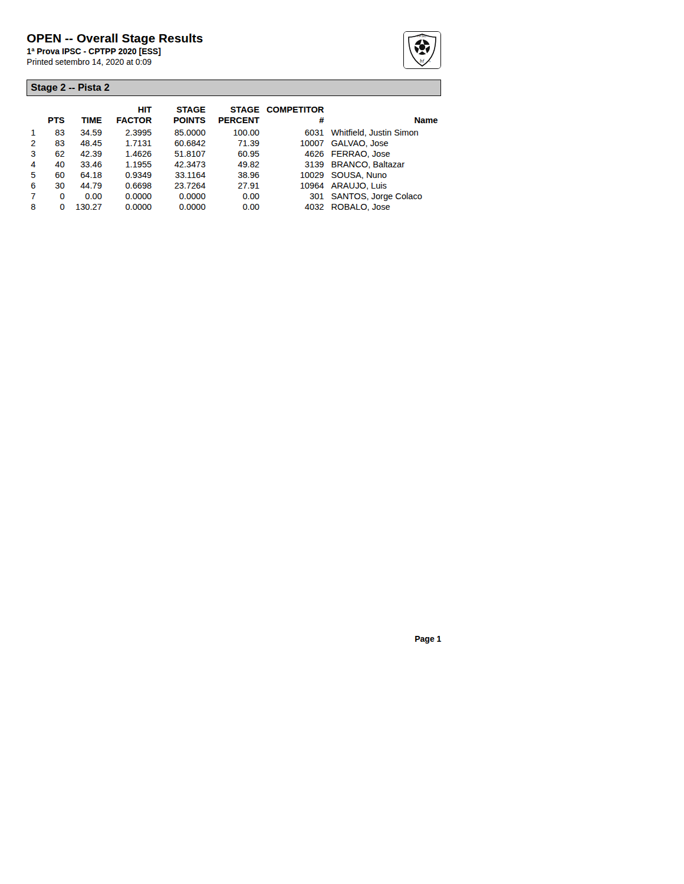I.P.SC. bƒ ®
OPEN -- Overall Stage Results
1ª Prova IPSC - CPTPP 2020 [ESS]
Printed setembro 14, 2020 at 0:09
Stage 2 -- Pista 2
| | PTS | TIME | HIT FACTOR | STAGE POINTS | STAGE PERCENT | COMPETITOR # | Name |
| --- | --- | --- | --- | --- | --- | --- | --- |
| 1 | 83 | 34.59 | 2.3995 | 85.0000 | 100.00 | 6031 | Whitfield, Justin Simon |
| 2 | 83 | 48.45 | 1.7131 | 60.6842 | 71.39 | 10007 | GALVAO, Jose |
| 3 | 62 | 42.39 | 1.4626 | 51.8107 | 60.95 | 4626 | FERRAO, Jose |
| 4 | 40 | 33.46 | 1.1955 | 42.3473 | 49.82 | 3139 | BRANCO, Baltazar |
| 5 | 60 | 64.18 | 0.9349 | 33.1164 | 38.96 | 10029 | SOUSA, Nuno |
| 6 | 30 | 44.79 | 0.6698 | 23.7264 | 27.91 | 10964 | ARAUJO, Luis |
| 7 | 0 | 0.00 | 0.0000 | 0.0000 | 0.00 | 301 | SANTOS, Jorge Colaco |
| 8 | 0 | 130.27 | 0.0000 | 0.0000 | 0.00 | 4032 | ROBALO, Jose |
Page 1